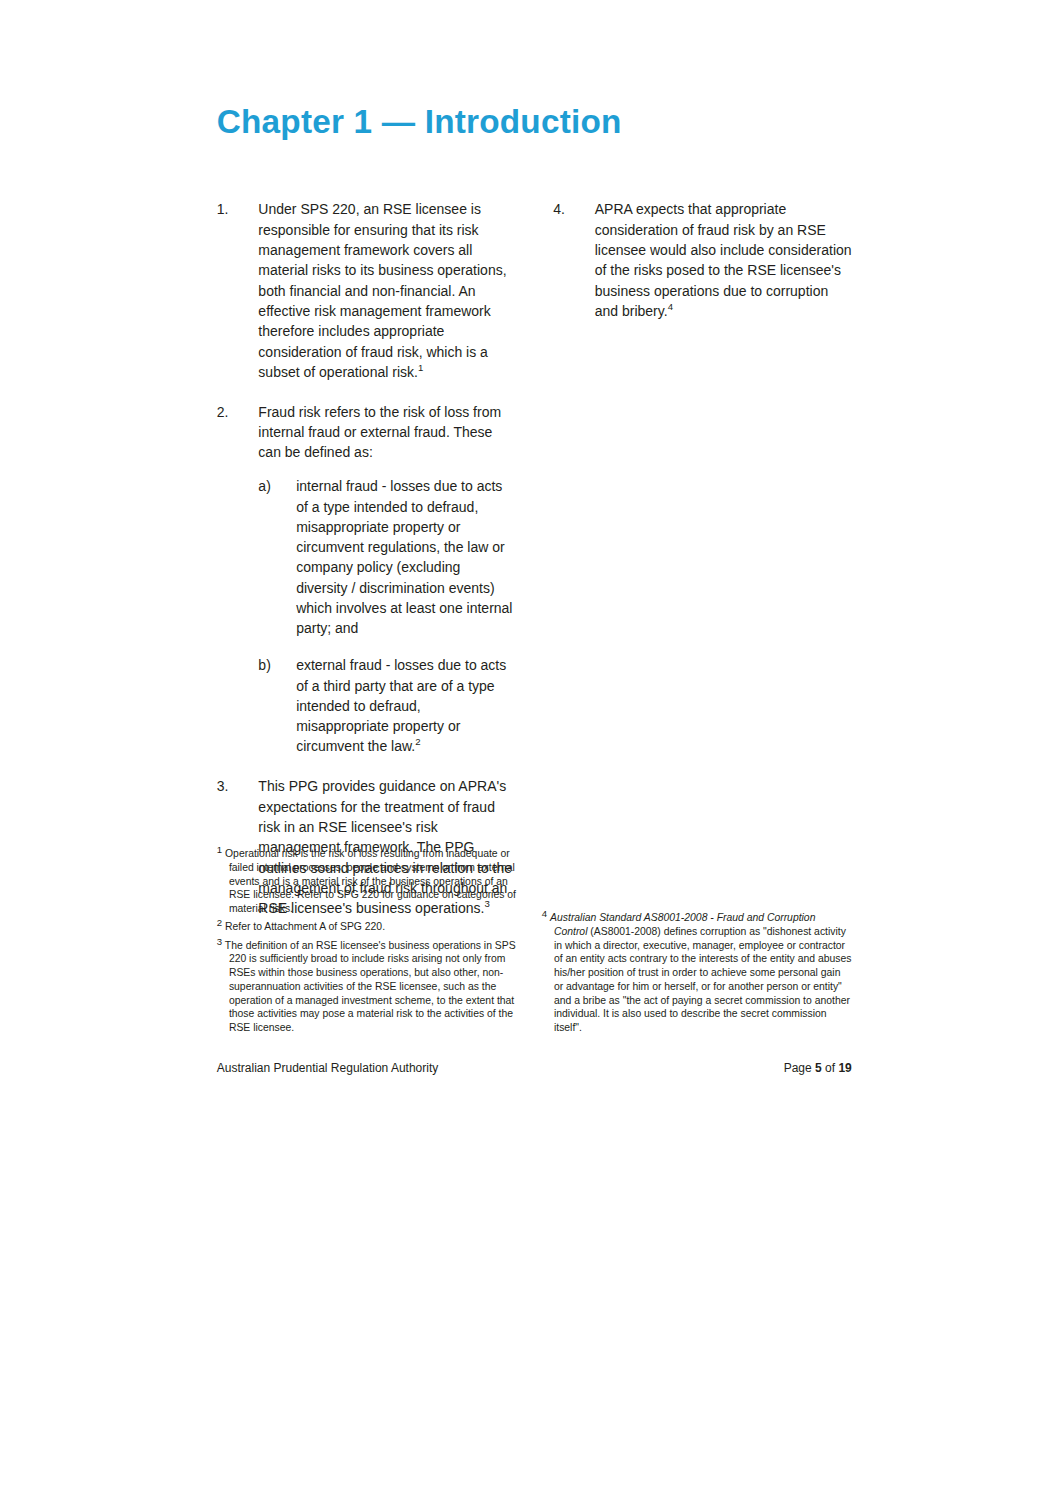Chapter 1 — Introduction
Under SPS 220, an RSE licensee is responsible for ensuring that its risk management framework covers all material risks to its business operations, both financial and non-financial. An effective risk management framework therefore includes appropriate consideration of fraud risk, which is a subset of operational risk.1
Fraud risk refers to the risk of loss from internal fraud or external fraud. These can be defined as:
internal fraud - losses due to acts of a type intended to defraud, misappropriate property or circumvent regulations, the law or company policy (excluding diversity / discrimination events) which involves at least one internal party; and
external fraud - losses due to acts of a third party that are of a type intended to defraud, misappropriate property or circumvent the law.2
This PPG provides guidance on APRA's expectations for the treatment of fraud risk in an RSE licensee's risk management framework. The PPG outlines sound practices in relation to the management of fraud risk throughout an RSE licensee's business operations.3
APRA expects that appropriate consideration of fraud risk by an RSE licensee would also include consideration of the risks posed to the RSE licensee's business operations due to corruption and bribery.4
1 Operational risk is the risk of loss resulting from inadequate or failed internal processes, people and systems or from external events and is a material risk of the business operations of an RSE licensee. Refer to SPG 220 for guidance on categories of material risks.
2 Refer to Attachment A of SPG 220.
3 The definition of an RSE licensee's business operations in SPS 220 is sufficiently broad to include risks arising not only from RSEs within those business operations, but also other, non-superannuation activities of the RSE licensee, such as the operation of a managed investment scheme, to the extent that those activities may pose a material risk to the activities of the RSE licensee.
4 Australian Standard AS8001-2008 - Fraud and Corruption Control (AS8001-2008) defines corruption as "dishonest activity in which a director, executive, manager, employee or contractor of an entity acts contrary to the interests of the entity and abuses his/her position of trust in order to achieve some personal gain or advantage for him or herself, or for another person or entity" and a bribe as "the act of paying a secret commission to another individual. It is also used to describe the secret commission itself".
Australian Prudential Regulation Authority Page 5 of 19